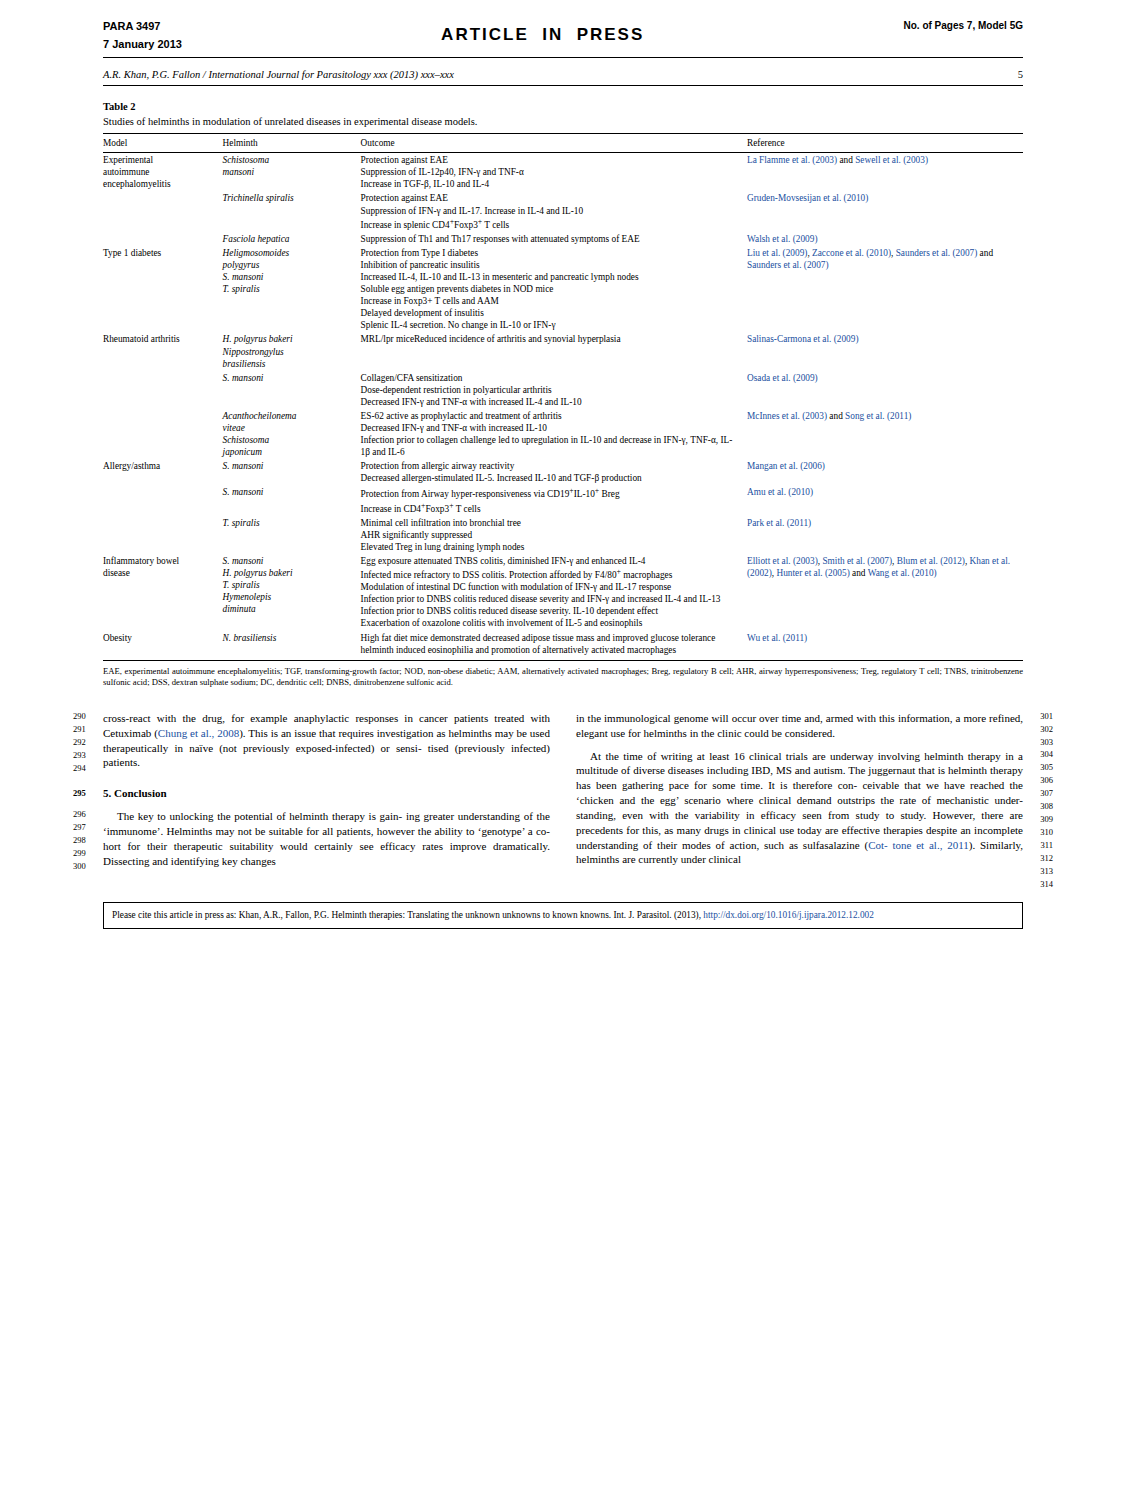PARA 3497
7 January 2013
ARTICLE IN PRESS
No. of Pages 7, Model 5G
A.R. Khan, P.G. Fallon / International Journal for Parasitology xxx (2013) xxx–xxx 5
Table 2 Studies of helminths in modulation of unrelated diseases in experimental disease models.
| Model | Helminth | Outcome | Reference |
| --- | --- | --- | --- |
| Experimental autoimmune encephalomyelitis | Schistosoma mansoni | Protection against EAE Suppression of IL-12p40, IFN-γ and TNF-α Increase in TGF-β, IL-10 and IL-4 | La Flamme et al. (2003) and Sewell et al. (2003) |
| | Trichinella spiralis | Protection against EAE Suppression of IFN-γ and IL-17. Increase in IL-4 and IL-10 Increase in splenic CD4 + Foxp3 + T cells | Gruden-Movsesijan et al. (2010) |
| | Fasciola hepatica | Suppression of Th1 and Th17 responses with attenuated symptoms of EAE | Walsh et al. (2009) |
| Type 1 diabetes | Heligmosomoides polygyrus S. mansoni T. spiralis | Protection from Type I diabetes Inhibition of pancreatic insulitis Increased IL-4, IL-10 and IL-13 in mesenteric and pancreatic lymph nodes Soluble egg antigen prevents diabetes in NOD mice Increase in Foxp3+ T cells and AAM Delayed development of insulitis Splenic IL-4 secretion. No change in IL-10 or IFN-γ | Liu et al. (2009) , Zaccone et al. (2010) , Saunders et al. (2007) and Saunders et al. (2007) |
| Rheumatoid arthritis | H. polgyrus bakeri Nippostrongylus brasiliensis | MRL/lpr miceReduced incidence of arthritis and synovial hyperplasia | Salinas-Carmona et al. (2009) |
| | S. mansoni | Collagen/CFA sensitization Dose-dependent restriction in polyarticular arthritis Decreased IFN-γ and TNF-α with increased IL-4 and IL-10 | Osada et al. (2009) |
| | Acanthocheilonema viteae Schistosoma japonicum | ES-62 active as prophylactic and treatment of arthritis Decreased IFN-γ and TNF-α with increased IL-10 Infection prior to collagen challenge led to upregulation in IL-10 and decrease in IFN-γ, TNF-α, IL-1β and IL-6 | McInnes et al. (2003) and Song et al. (2011) |
| Allergy/asthma | S. mansoni | Protection from allergic airway reactivity Decreased allergen-stimulated IL-5. Increased IL-10 and TGF-β production | Mangan et al. (2006) |
| | S. mansoni | Protection from Airway hyper-responsiveness via CD19 + IL-10 + Breg Increase in CD4 + Foxp3 + T cells | Amu et al. (2010) |
| | T. spiralis | Minimal cell infiltration into bronchial tree AHR significantly suppressed Elevated Treg in lung draining lymph nodes | Park et al. (2011) |
| Inflammatory bowel disease | S. mansoni H. polgyrus bakeri T. spiralis Hymenolepis diminuta | Egg exposure attenuated TNBS colitis, diminished IFN-γ and enhanced IL-4 Infected mice refractory to DSS colitis. Protection afforded by F4/80 + macrophages Modulation of intestinal DC function with modulation of IFN-γ and IL-17 response Infection prior to DNBS colitis reduced disease severity and IFN-γ and increased IL-4 and IL-13 Infection prior to DNBS colitis reduced disease severity. IL-10 dependent effect Exacerbation of oxazolone colitis with involvement of IL-5 and eosinophils | Elliott et al. (2003) , Smith et al. (2007) , Blum et al. (2012) , Khan et al. (2002) , Hunter et al. (2005) and Wang et al. (2010) |
| Obesity | N. brasiliensis | High fat diet mice demonstrated decreased adipose tissue mass and improved glucose tolerance helminth induced eosinophilia and promotion of alternatively activated macrophages | Wu et al. (2011) |
EAE, experimental autoimmune encephalomyelitis; TGF, transforming-growth factor; NOD, non-obese diabetic; AAM, alternatively activated macrophages; Breg, regulatory B cell; AHR, airway hyperresponsiveness; Treg, regulatory T cell; TNBS, trinitrobenzene sulfonic acid; DSS, dextran sulphate sodium; DC, dendritic cell; DNBS, dinitrobenzene sulfonic acid.
290 cross-react with the drug, for example anaphylactic responses in 291 cancer patients treated with Cetuximab (Chung et al., 2008). This 292 is an issue that requires investigation as helminths may be used 293 therapeutically in naïve (not previously exposed-infected) or sensi- 294 tised (previously infected) patients.
2955. Conclusion
296 The key to unlocking the potential of helminth therapy is gain- 297 ing greater understanding of the ‘immunome’. Helminths may not 298 be suitable for all patients, however the ability to ‘genotype’ a co- 299 hort for their therapeutic suitability would certainly see efficacy 300 rates improve dramatically. Dissecting and identifying key changes
in the immunological genome will occur over time and, armed 301 with this information, a more refined, elegant use for helminths 302 in the clinic could be considered. 303
At the time of writing at least 16 clinical trials are underway 304 involving helminth therapy in a multitude of diverse diseases 305 including IBD, MS and autism. The juggernaut that is helminth 306 therapy has been gathering pace for some time. It is therefore con- 307 ceivable that we have reached the ‘chicken and the egg’ scenario 308 where clinical demand outstrips the rate of mechanistic under- 309 standing, even with the variability in efficacy seen from study to 310 study. However, there are precedents for this, as many drugs in 311 clinical use today are effective therapies despite an incomplete 312 understanding of their modes of action, such as sulfasalazine (Cot- 313 tone et al., 2011). Similarly, helminths are currently under clinical 314
Please cite this article in press as: Khan, A.R., Fallon, P.G. Helminth therapies: Translating the unknown unknowns to known knowns. Int. J. Parasitol. (2013), http://dx.doi.org/10.1016/j.ijpara.2012.12.002